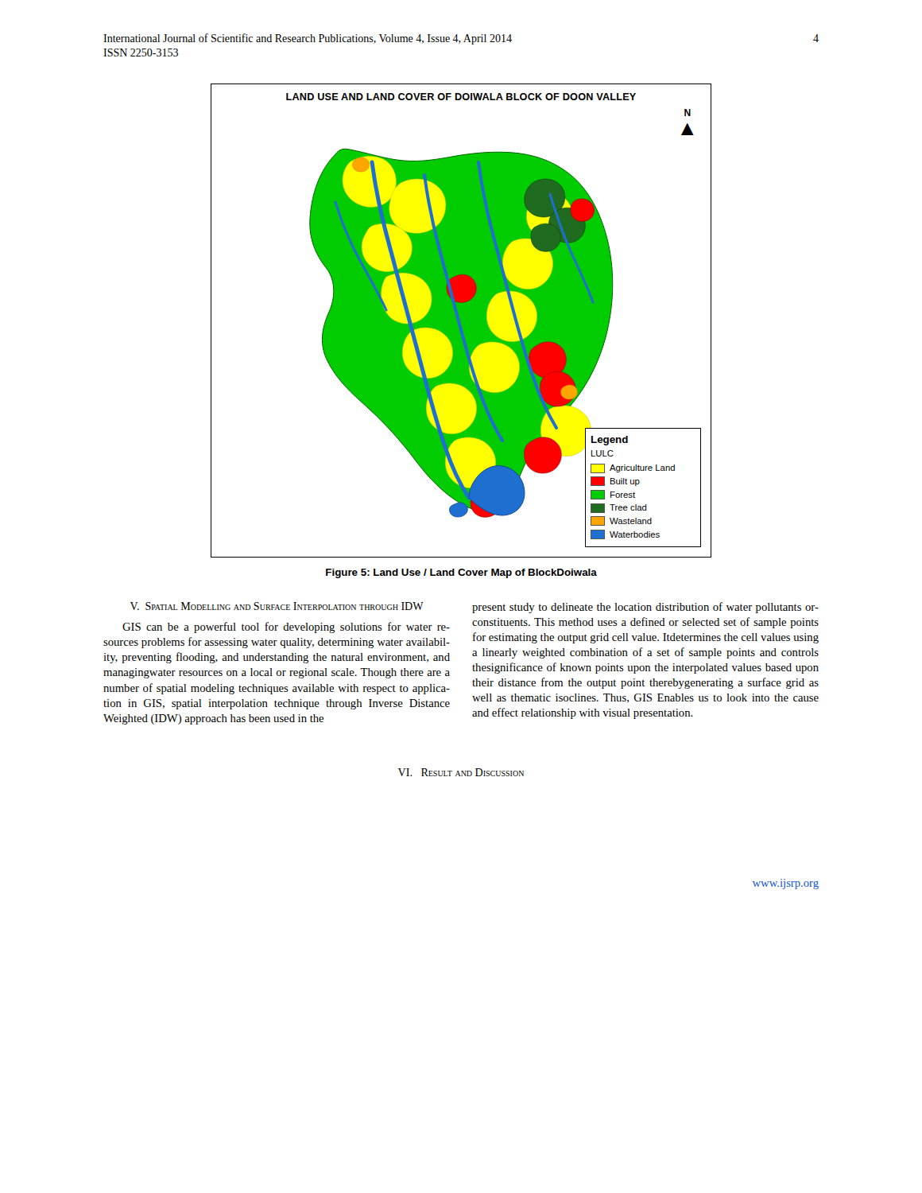International Journal of Scientific and Research Publications, Volume 4, Issue 4, April 2014
ISSN 2250-3153
4
LAND USE AND LAND COVER OF DOIWALA BLOCK OF DOON VALLEY
N ▲
Legend
LULC
Agriculture Land
Built up
Forest
Tree clad
Wasteland
Waterbodies
Figure 5: Land Use / Land Cover Map of BlockDoiwala
V. Spatial Modelling and Surface Interpolation through IDW
GIS can be a powerful tool for developing solutions for water resources problems for assessing water quality, determining water availability, preventing flooding, and understanding the natural environment, and managingwater resources on a local or regional scale. Though there are a number of spatial modeling techniques available with respect to application in GIS, spatial interpolation technique through Inverse Distance Weighted (IDW) approach has been used in the
present study to delineate the location distribution of water pollutants orconstituents. This method uses a defined or selected set of sample points for estimating the output grid cell value. Itdetermines the cell values using a linearly weighted combination of a set of sample points and controls thesignificance of known points upon the interpolated values based upon their distance from the output point therebygenerating a surface grid as well as thematic isoclines. Thus, GIS Enables us to look into the cause and effect relationship with visual presentation.
VI. Result and Discussion
www.ijsrp.org